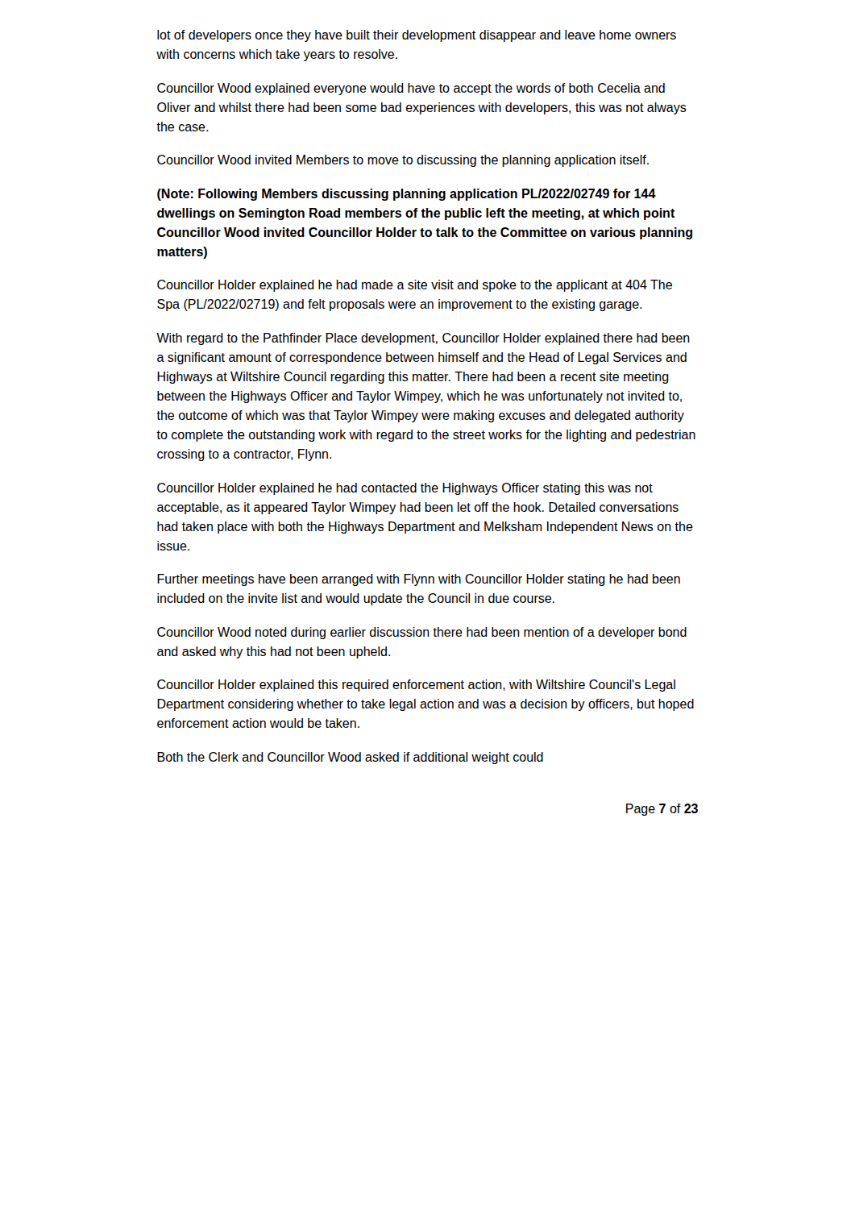lot of developers once they have built their development disappear and leave home owners with concerns which take years to resolve.
Councillor Wood explained everyone would have to accept the words of both Cecelia and Oliver and whilst there had been some bad experiences with developers, this was not always the case.
Councillor Wood invited Members to move to discussing the planning application itself.
(Note: Following Members discussing planning application PL/2022/02749 for 144 dwellings on Semington Road members of the public left the meeting, at which point Councillor Wood invited Councillor Holder to talk to the Committee on various planning matters)
Councillor Holder explained he had made a site visit and spoke to the applicant at 404 The Spa (PL/2022/02719) and felt proposals were an improvement to the existing garage.
With regard to the Pathfinder Place development, Councillor Holder explained there had been a significant amount of correspondence between himself and the Head of Legal Services and Highways at Wiltshire Council regarding this matter. There had been a recent site meeting between the Highways Officer and Taylor Wimpey, which he was unfortunately not invited to, the outcome of which was that Taylor Wimpey were making excuses and delegated authority to complete the outstanding work with regard to the street works for the lighting and pedestrian crossing to a contractor, Flynn.
Councillor Holder explained he had contacted the Highways Officer stating this was not acceptable, as it appeared Taylor Wimpey had been let off the hook. Detailed conversations had taken place with both the Highways Department and Melksham Independent News on the issue.
Further meetings have been arranged with Flynn with Councillor Holder stating he had been included on the invite list and would update the Council in due course.
Councillor Wood noted during earlier discussion there had been mention of a developer bond and asked why this had not been upheld.
Councillor Holder explained this required enforcement action, with Wiltshire Council's Legal Department considering whether to take legal action and was a decision by officers, but hoped enforcement action would be taken.
Both the Clerk and Councillor Wood asked if additional weight could
Page 7 of 23